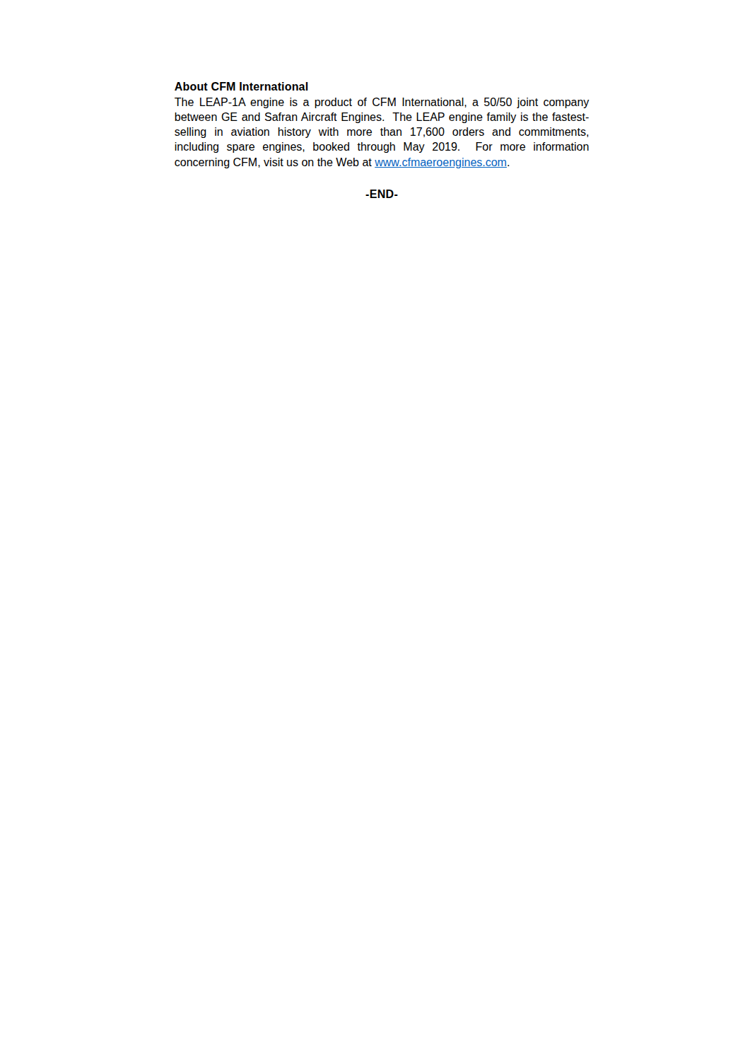About CFM International
The LEAP-1A engine is a product of CFM International, a 50/50 joint company between GE and Safran Aircraft Engines. The LEAP engine family is the fastest-selling in aviation history with more than 17,600 orders and commitments, including spare engines, booked through May 2019. For more information concerning CFM, visit us on the Web at www.cfmaeroengines.com.
-END-